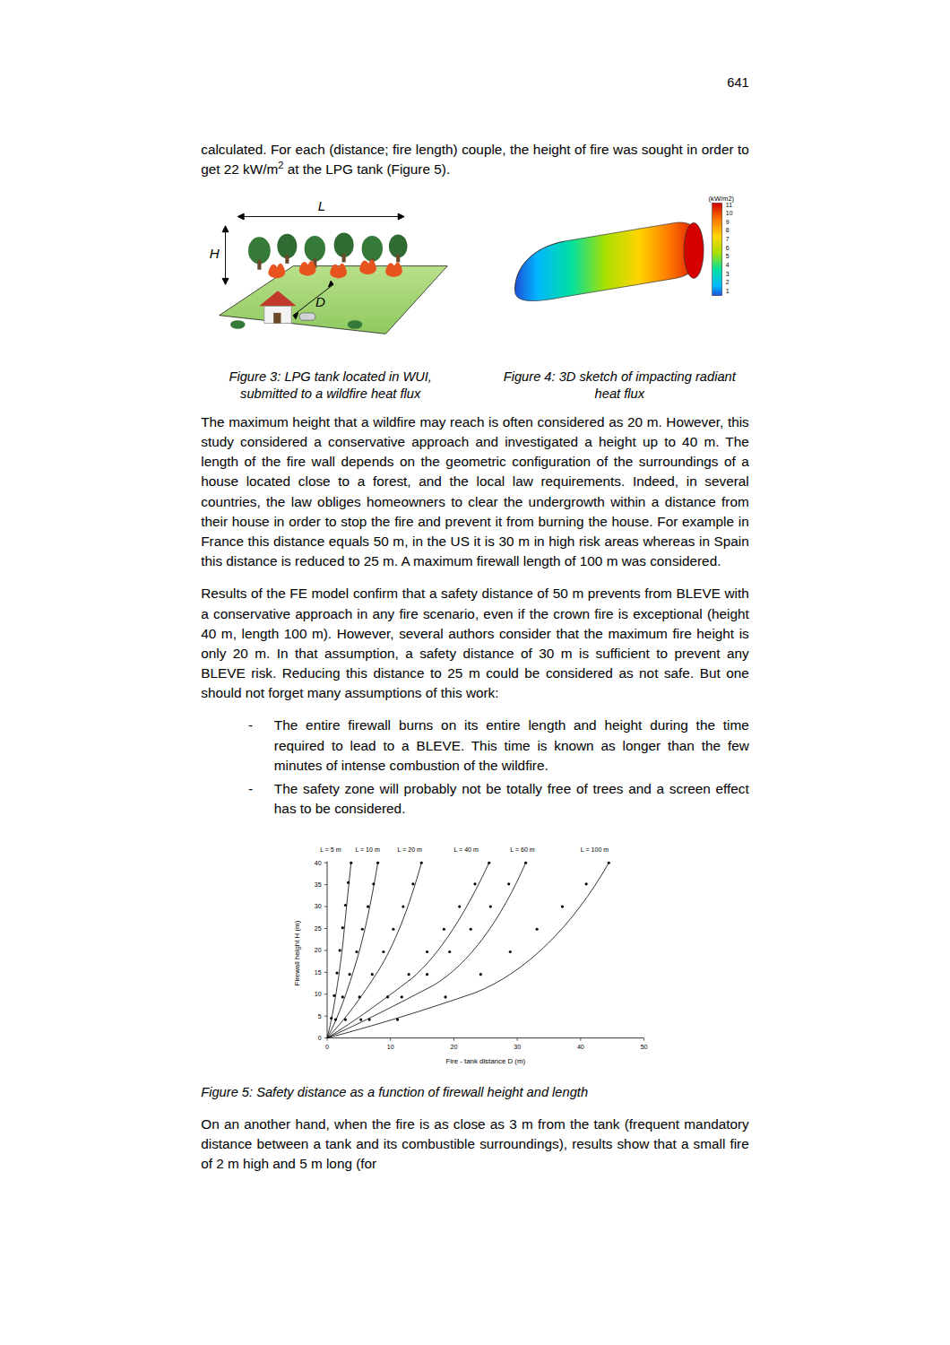641
calculated. For each (distance; fire length) couple, the height of fire was sought in order to get 22 kW/m2 at the LPG tank (Figure 5).
Figure 3: LPG tank located in WUI, submitted to a wildfire heat flux
Figure 4: 3D sketch of impacting radiant heat flux
The maximum height that a wildfire may reach is often considered as 20 m. However, this study considered a conservative approach and investigated a height up to 40 m. The length of the fire wall depends on the geometric configuration of the surroundings of a house located close to a forest, and the local law requirements. Indeed, in several countries, the law obliges homeowners to clear the undergrowth within a distance from their house in order to stop the fire and prevent it from burning the house. For example in France this distance equals 50 m, in the US it is 30 m in high risk areas whereas in Spain this distance is reduced to 25 m. A maximum firewall length of 100 m was considered.
Results of the FE model confirm that a safety distance of 50 m prevents from BLEVE with a conservative approach in any fire scenario, even if the crown fire is exceptional (height 40 m, length 100 m). However, several authors consider that the maximum fire height is only 20 m. In that assumption, a safety distance of 30 m is sufficient to prevent any BLEVE risk. Reducing this distance to 25 m could be considered as not safe. But one should not forget many assumptions of this work:
The entire firewall burns on its entire length and height during the time required to lead to a BLEVE. This time is known as longer than the few minutes of intense combustion of the wildfire.
The safety zone will probably not be totally free of trees and a screen effect has to be considered.
Figure 5: Safety distance as a function of firewall height and length
On an another hand, when the fire is as close as 3 m from the tank (frequent mandatory distance between a tank and its combustible surroundings), results show that a small fire of 2 m high and 5 m long (for